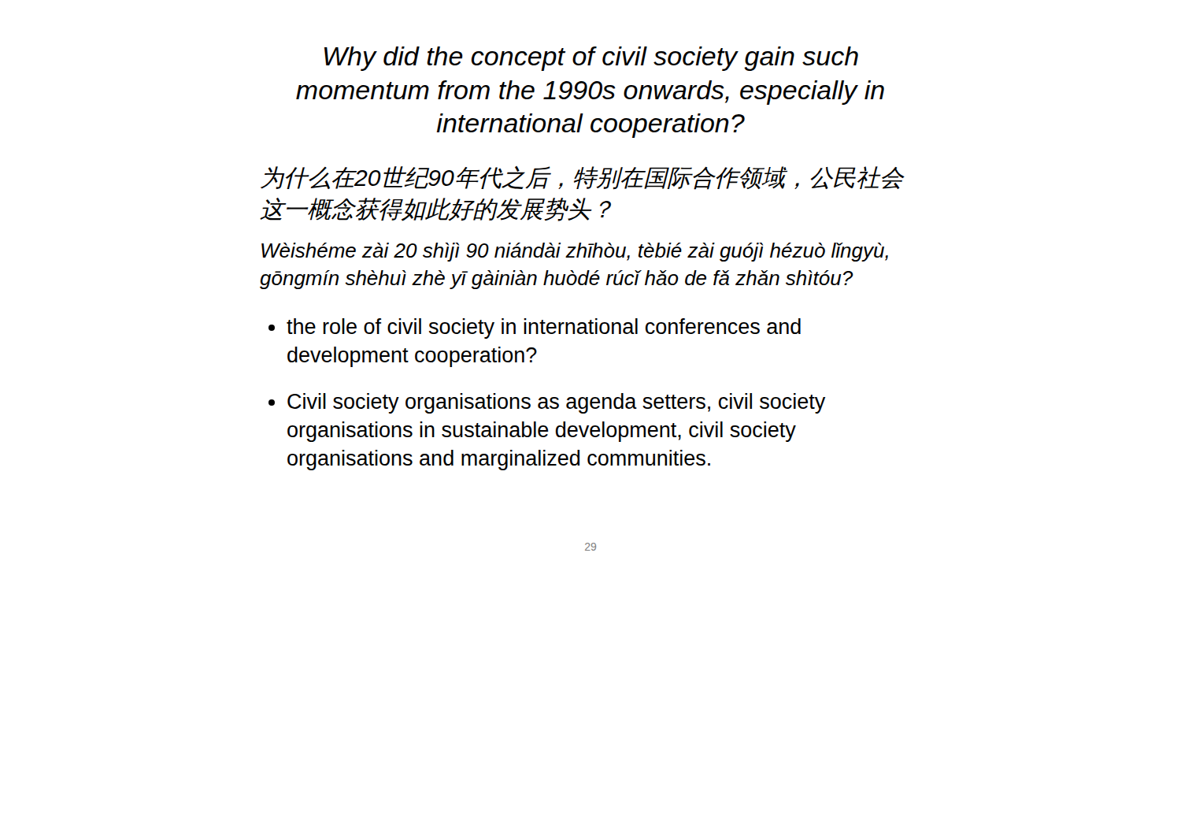Why did the concept of civil society gain such momentum from the 1990s onwards, especially in international cooperation?
为什么在20世纪90年代之后，特别在国际合作领域，公民社会这一概念获得如此好的发展势头？
Wèishéme zài 20 shìjì 90 niándài zhīhòu, tèbié zài guójì hézuò lǐngyù, gōngmín shèhuì zhè yī gàiniàn huòdé rúcǐ hǎo de fǎ zhǎn shìtóu?
the role of civil society in international conferences and development cooperation?
Civil society organisations as agenda setters, civil society organisations in sustainable development, civil society organisations and marginalized communities.
29